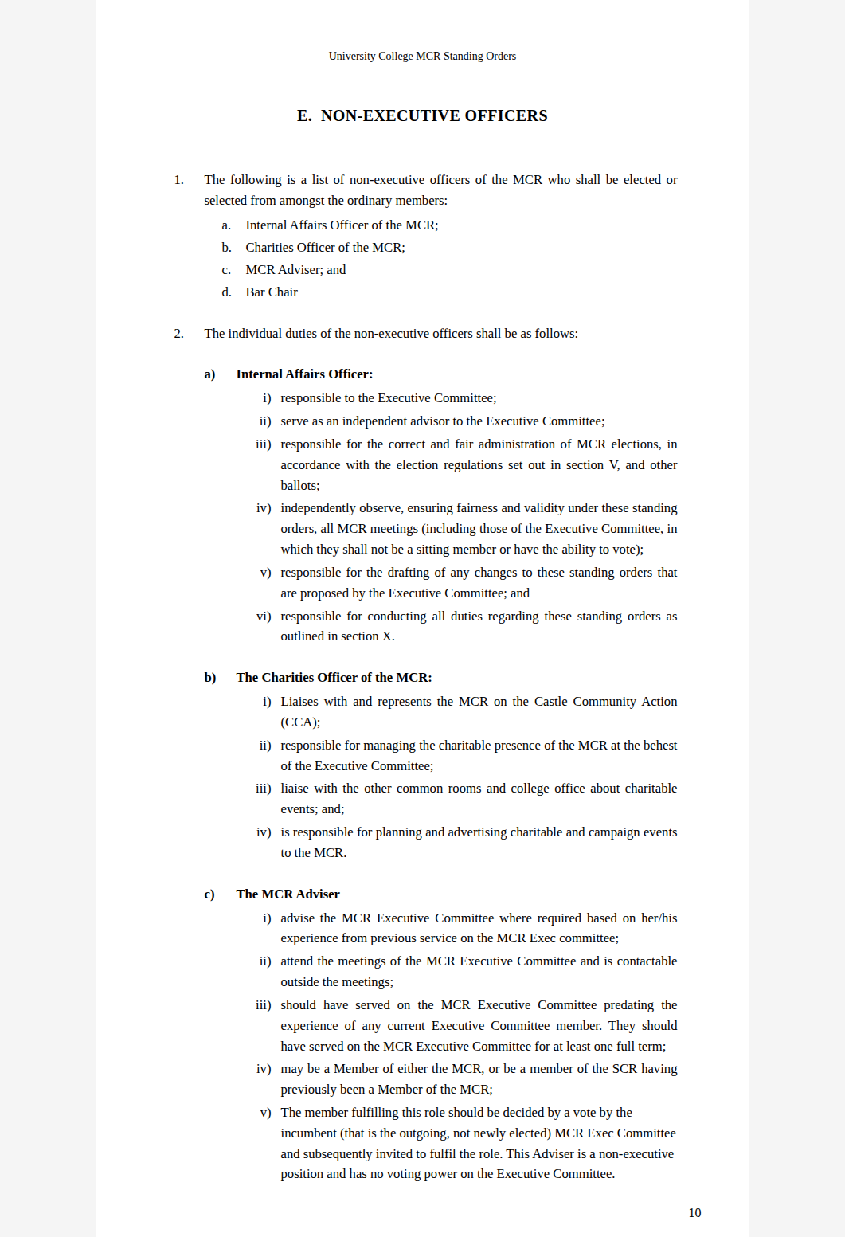University College MCR Standing Orders
E. NON-EXECUTIVE OFFICERS
The following is a list of non-executive officers of the MCR who shall be elected or selected from amongst the ordinary members:
Internal Affairs Officer of the MCR;
Charities Officer of the MCR;
MCR Adviser; and
Bar Chair
The individual duties of the non-executive officers shall be as follows:
Internal Affairs Officer:
responsible to the Executive Committee;
serve as an independent advisor to the Executive Committee;
responsible for the correct and fair administration of MCR elections, in accordance with the election regulations set out in section V, and other ballots;
independently observe, ensuring fairness and validity under these standing orders, all MCR meetings (including those of the Executive Committee, in which they shall not be a sitting member or have the ability to vote);
responsible for the drafting of any changes to these standing orders that are proposed by the Executive Committee; and
responsible for conducting all duties regarding these standing orders as outlined in section X.
The Charities Officer of the MCR:
Liaises with and represents the MCR on the Castle Community Action (CCA);
responsible for managing the charitable presence of the MCR at the behest of the Executive Committee;
liaise with the other common rooms and college office about charitable events; and;
is responsible for planning and advertising charitable and campaign events to the MCR.
The MCR Adviser
advise the MCR Executive Committee where required based on her/his experience from previous service on the MCR Exec committee;
attend the meetings of the MCR Executive Committee and is contactable outside the meetings;
should have served on the MCR Executive Committee predating the experience of any current Executive Committee member. They should have served on the MCR Executive Committee for at least one full term;
may be a Member of either the MCR, or be a member of the SCR having previously been a Member of the MCR;
The member fulfilling this role should be decided by a vote by the incumbent (that is the outgoing, not newly elected) MCR Exec Committee and subsequently invited to fulfil the role. This Adviser is a non-executive position and has no voting power on the Executive Committee.
10